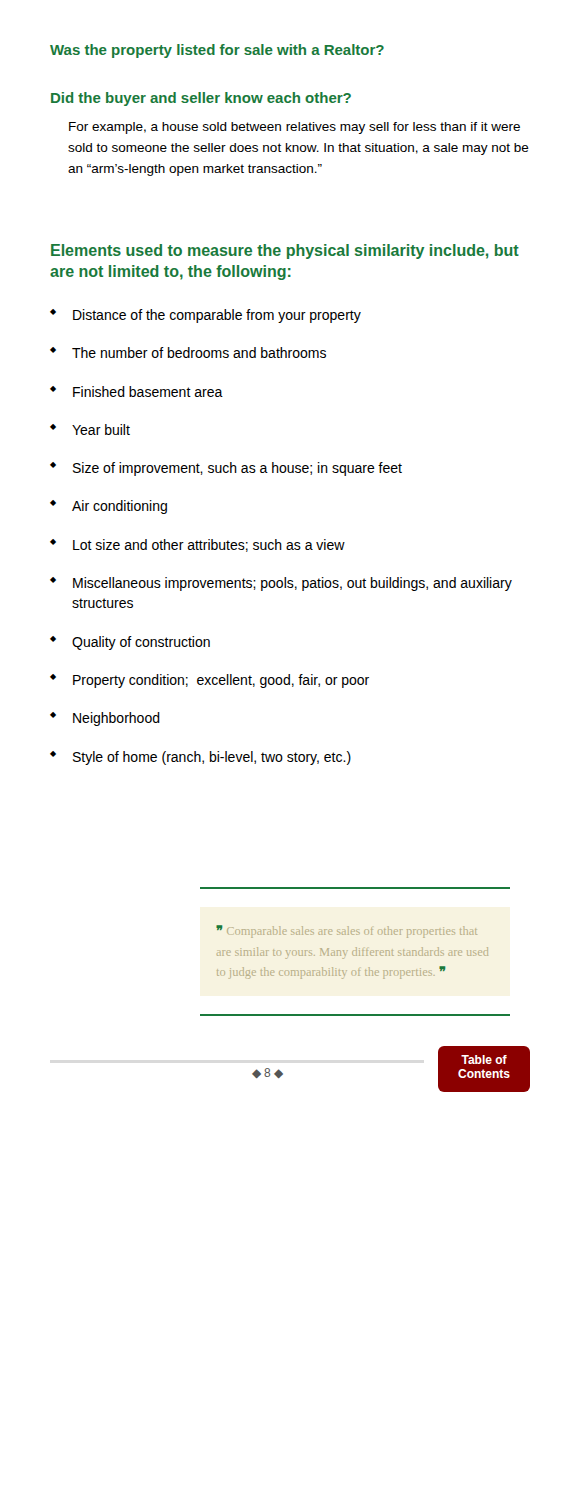Was the property listed for sale with a Realtor?
Did the buyer and seller know each other?
For example, a house sold between relatives may sell for less than if it were sold to someone the seller does not know. In that situation, a sale may not be an “arm’s-length open market transaction.”
Elements used to measure the physical similarity include, but are not limited to, the following:
Distance of the comparable from your property
The number of bedrooms and bathrooms
Finished basement area
Year built
Size of improvement, such as a house; in square feet
Air conditioning
Lot size and other attributes; such as a view
Miscellaneous improvements; pools, patios, out buildings, and auxiliary structures
Quality of construction
Property condition; excellent, good, fair, or poor
Neighborhood
Style of home (ranch, bi-level, two story, etc.)
❞ Comparable sales are sales of other properties that are similar to yours. Many different standards are used to judge the comparability of the properties. ❞
◆ 8 ◆
Table of
Contents